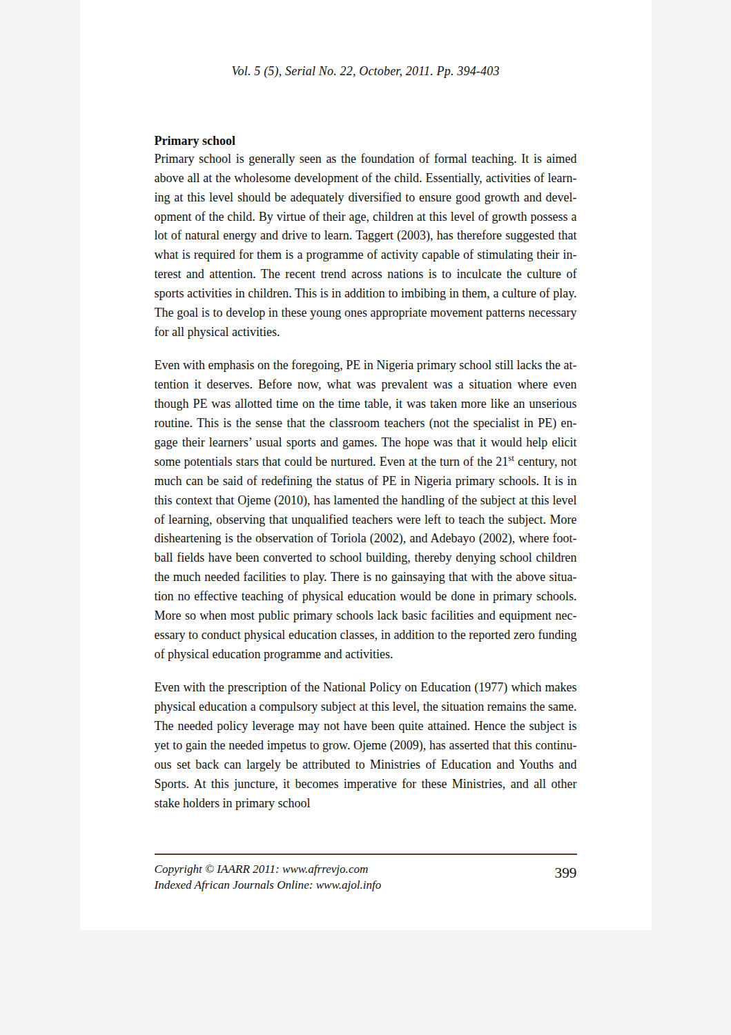Vol. 5 (5), Serial No. 22, October, 2011. Pp. 394-403
Primary school
Primary school is generally seen as the foundation of formal teaching. It is aimed above all at the wholesome development of the child. Essentially, activities of learning at this level should be adequately diversified to ensure good growth and development of the child. By virtue of their age, children at this level of growth possess a lot of natural energy and drive to learn. Taggert (2003), has therefore suggested that what is required for them is a programme of activity capable of stimulating their interest and attention. The recent trend across nations is to inculcate the culture of sports activities in children. This is in addition to imbibing in them, a culture of play. The goal is to develop in these young ones appropriate movement patterns necessary for all physical activities.
Even with emphasis on the foregoing, PE in Nigeria primary school still lacks the attention it deserves. Before now, what was prevalent was a situation where even though PE was allotted time on the time table, it was taken more like an unserious routine. This is the sense that the classroom teachers (not the specialist in PE) engage their learners’ usual sports and games. The hope was that it would help elicit some potentials stars that could be nurtured. Even at the turn of the 21st century, not much can be said of redefining the status of PE in Nigeria primary schools. It is in this context that Ojeme (2010), has lamented the handling of the subject at this level of learning, observing that unqualified teachers were left to teach the subject. More disheartening is the observation of Toriola (2002), and Adebayo (2002), where football fields have been converted to school building, thereby denying school children the much needed facilities to play. There is no gainsaying that with the above situation no effective teaching of physical education would be done in primary schools. More so when most public primary schools lack basic facilities and equipment necessary to conduct physical education classes, in addition to the reported zero funding of physical education programme and activities.
Even with the prescription of the National Policy on Education (1977) which makes physical education a compulsory subject at this level, the situation remains the same. The needed policy leverage may not have been quite attained. Hence the subject is yet to gain the needed impetus to grow. Ojeme (2009), has asserted that this continuous set back can largely be attributed to Ministries of Education and Youths and Sports. At this juncture, it becomes imperative for these Ministries, and all other stake holders in primary school
399
Copyright © IAARR 2011: www.afrrevjo.com
Indexed African Journals Online: www.ajol.info